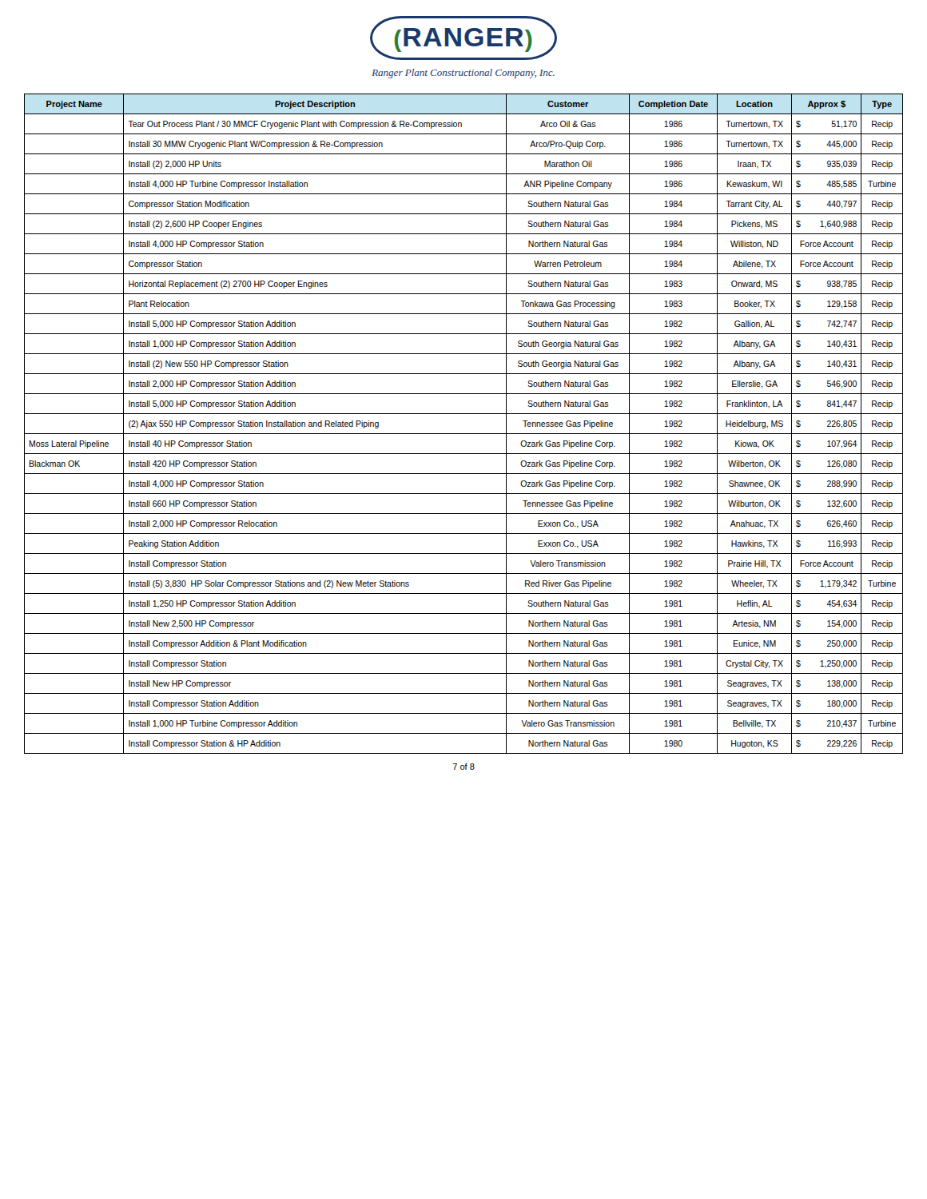(RANGER)
Ranger Plant Constructional Company, Inc.
Ranger Plant Constructional Company project list, page 7 of 8
| Project Name | Project Description | Customer | Completion Date | Location | Approx $ | Type |
| --- | --- | --- | --- | --- | --- | --- |
| | Tear Out Process Plant / 30 MMCF Cryogenic Plant with Compression & Re-Compression | Arco Oil & Gas | 1986 | Turnertown, TX | $ 51,170 | Recip |
| | Install 30 MMW Cryogenic Plant W/Compression & Re-Compression | Arco/Pro-Quip Corp. | 1986 | Turnertown, TX | $ 445,000 | Recip |
| | Install (2) 2,000 HP Units | Marathon Oil | 1986 | Iraan, TX | $ 935,039 | Recip |
| | Install 4,000 HP Turbine Compressor Installation | ANR Pipeline Company | 1986 | Kewaskum, WI | $ 485,585 | Turbine |
| | Compressor Station Modification | Southern Natural Gas | 1984 | Tarrant City, AL | $ 440,797 | Recip |
| | Install (2) 2,600 HP Cooper Engines | Southern Natural Gas | 1984 | Pickens, MS | $ 1,640,988 | Recip |
| | Install 4,000 HP Compressor Station | Northern Natural Gas | 1984 | Williston, ND | Force Account | Recip |
| | Compressor Station | Warren Petroleum | 1984 | Abilene, TX | Force Account | Recip |
| | Horizontal Replacement (2) 2700 HP Cooper Engines | Southern Natural Gas | 1983 | Onward, MS | $ 938,785 | Recip |
| | Plant Relocation | Tonkawa Gas Processing | 1983 | Booker, TX | $ 129,158 | Recip |
| | Install 5,000 HP Compressor Station Addition | Southern Natural Gas | 1982 | Gallion, AL | $ 742,747 | Recip |
| | Install 1,000 HP Compressor Station Addition | South Georgia Natural Gas | 1982 | Albany, GA | $ 140,431 | Recip |
| | Install (2) New 550 HP Compressor Station | South Georgia Natural Gas | 1982 | Albany, GA | $ 140,431 | Recip |
| | Install 2,000 HP Compressor Station Addition | Southern Natural Gas | 1982 | Ellerslie, GA | $ 546,900 | Recip |
| | Install 5,000 HP Compressor Station Addition | Southern Natural Gas | 1982 | Franklinton, LA | $ 841,447 | Recip |
| | (2) Ajax 550 HP Compressor Station Installation and Related Piping | Tennessee Gas Pipeline | 1982 | Heidelburg, MS | $ 226,805 | Recip |
| Moss Lateral Pipeline | Install 40 HP Compressor Station | Ozark Gas Pipeline Corp. | 1982 | Kiowa, OK | $ 107,964 | Recip |
| Blackman OK | Install 420 HP Compressor Station | Ozark Gas Pipeline Corp. | 1982 | Wilberton, OK | $ 126,080 | Recip |
| | Install 4,000 HP Compressor Station | Ozark Gas Pipeline Corp. | 1982 | Shawnee, OK | $ 288,990 | Recip |
| | Install 660 HP Compressor Station | Tennessee Gas Pipeline | 1982 | Wilburton, OK | $ 132,600 | Recip |
| | Install 2,000 HP Compressor Relocation | Exxon Co., USA | 1982 | Anahuac, TX | $ 626,460 | Recip |
| | Peaking Station Addition | Exxon Co., USA | 1982 | Hawkins, TX | $ 116,993 | Recip |
| | Install Compressor Station | Valero Transmission | 1982 | Prairie Hill, TX | Force Account | Recip |
| | Install (5) 3,830 HP Solar Compressor Stations and (2) New Meter Stations | Red River Gas Pipeline | 1982 | Wheeler, TX | $ 1,179,342 | Turbine |
| | Install 1,250 HP Compressor Station Addition | Southern Natural Gas | 1981 | Heflin, AL | $ 454,634 | Recip |
| | Install New 2,500 HP Compressor | Northern Natural Gas | 1981 | Artesia, NM | $ 154,000 | Recip |
| | Install Compressor Addition & Plant Modification | Northern Natural Gas | 1981 | Eunice, NM | $ 250,000 | Recip |
| | Install Compressor Station | Northern Natural Gas | 1981 | Crystal City, TX | $ 1,250,000 | Recip |
| | Install New HP Compressor | Northern Natural Gas | 1981 | Seagraves, TX | $ 138,000 | Recip |
| | Install Compressor Station Addition | Northern Natural Gas | 1981 | Seagraves, TX | $ 180,000 | Recip |
| | Install 1,000 HP Turbine Compressor Addition | Valero Gas Transmission | 1981 | Bellville, TX | $ 210,437 | Turbine |
| | Install Compressor Station & HP Addition | Northern Natural Gas | 1980 | Hugoton, KS | $ 229,226 | Recip |
7 of 8